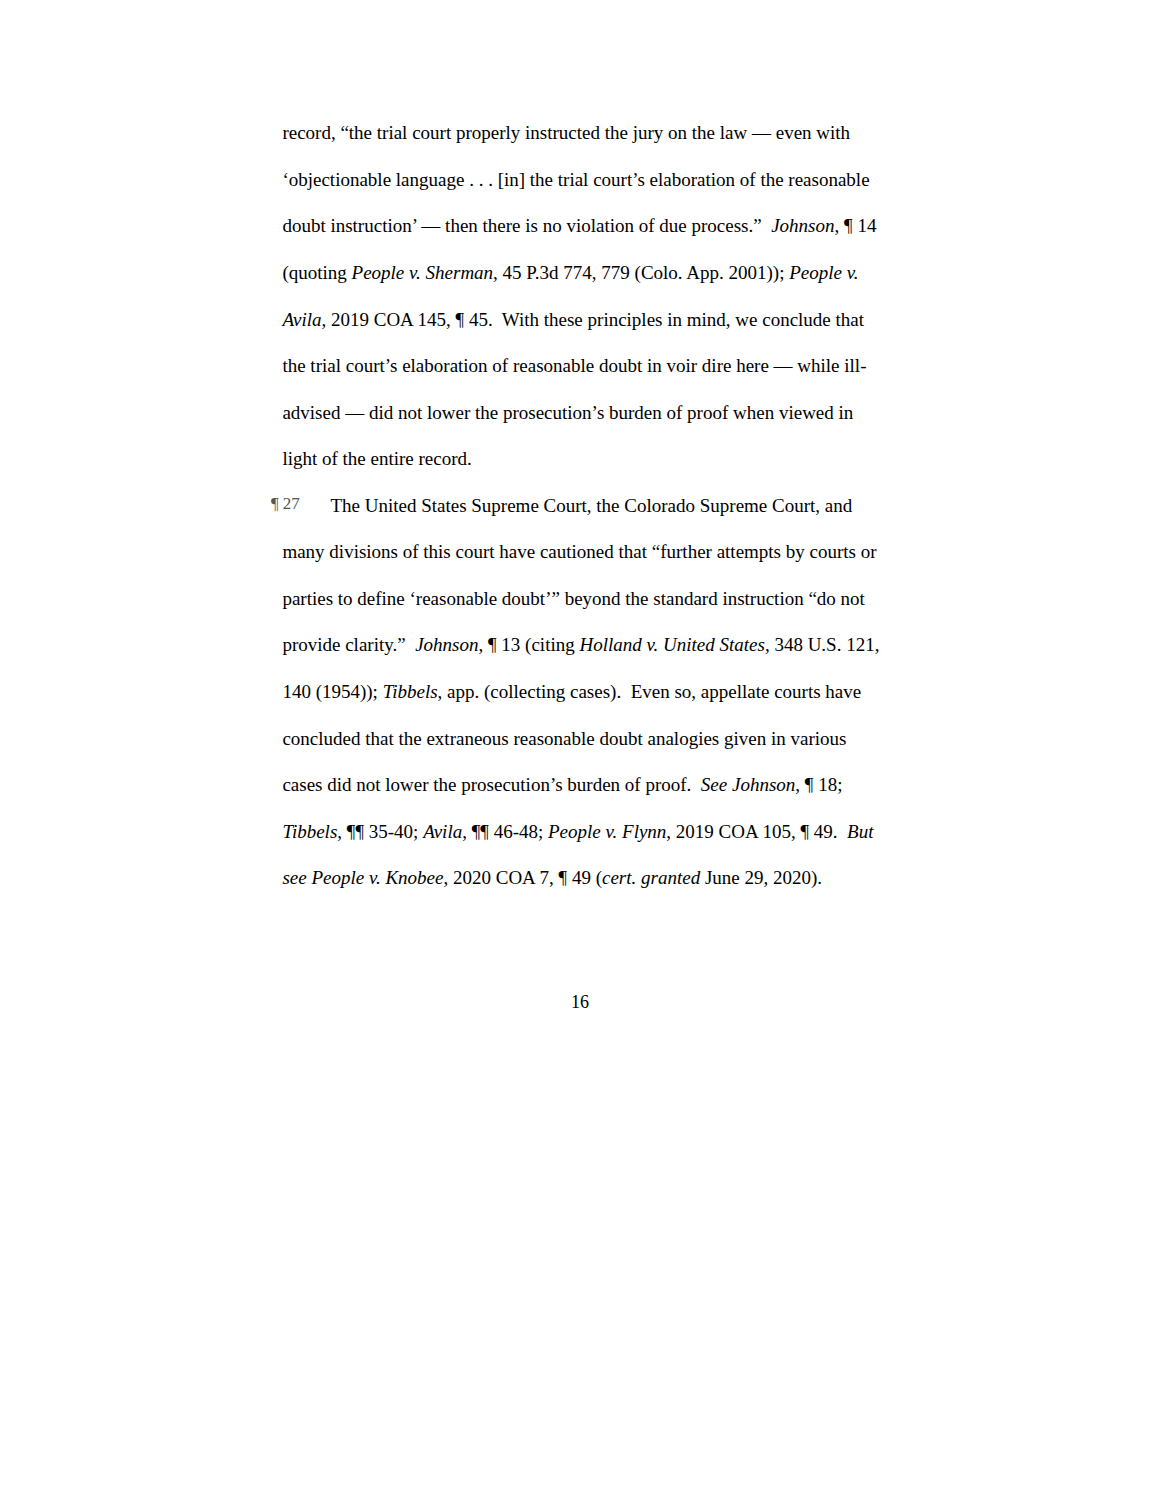record, “the trial court properly instructed the jury on the law — even with ‘objectionable language . . . [in] the trial court’s elaboration of the reasonable doubt instruction’ — then there is no violation of due process.” Johnson, ¶ 14 (quoting People v. Sherman, 45 P.3d 774, 779 (Colo. App. 2001)); People v. Avila, 2019 COA 145, ¶ 45. With these principles in mind, we conclude that the trial court’s elaboration of reasonable doubt in voir dire here — while ill-advised — did not lower the prosecution’s burden of proof when viewed in light of the entire record.
¶ 27 The United States Supreme Court, the Colorado Supreme Court, and many divisions of this court have cautioned that “further attempts by courts or parties to define ‘reasonable doubt’” beyond the standard instruction “do not provide clarity.” Johnson, ¶ 13 (citing Holland v. United States, 348 U.S. 121, 140 (1954)); Tibbels, app. (collecting cases). Even so, appellate courts have concluded that the extraneous reasonable doubt analogies given in various cases did not lower the prosecution’s burden of proof. See Johnson, ¶ 18; Tibbels, ¶¶ 35-40; Avila, ¶¶ 46-48; People v. Flynn, 2019 COA 105, ¶ 49. But see People v. Knobee, 2020 COA 7, ¶ 49 (cert. granted June 29, 2020).
16